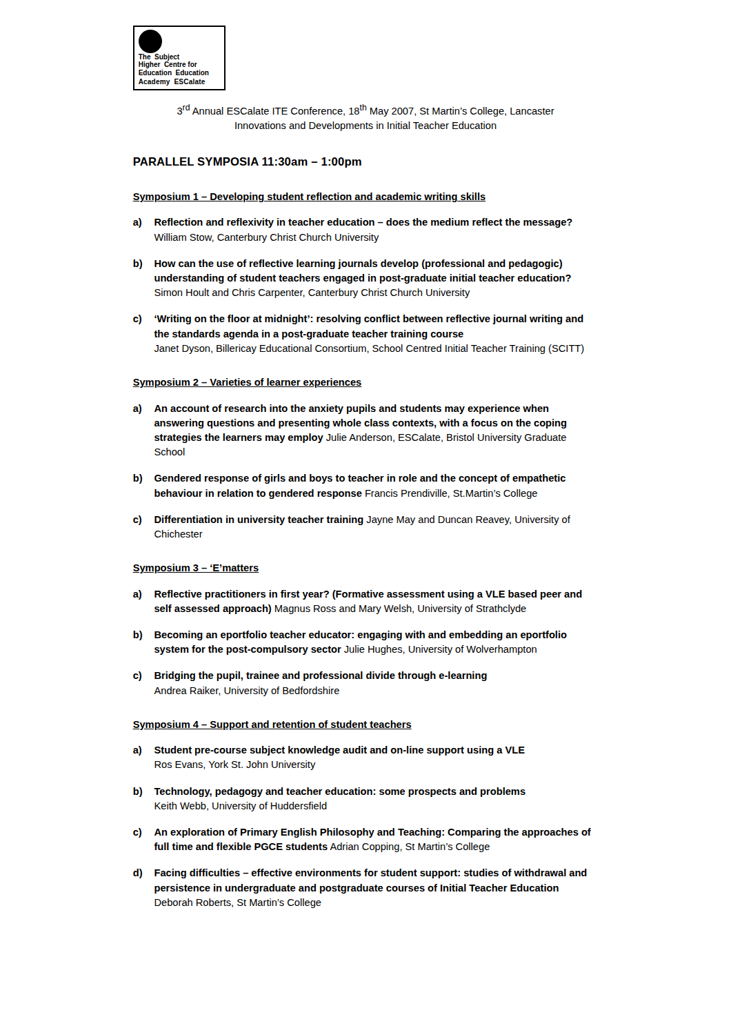The Subject Higher Centre for Education Education Academy ESCalate
3rd Annual ESCalate ITE Conference, 18th May 2007, St Martin’s College, Lancaster
Innovations and Developments in Initial Teacher Education
PARALLEL SYMPOSIA 11:30am – 1:00pm
Symposium 1 – Developing student reflection and academic writing skills
Reflection and reflexivity in teacher education – does the medium reflect the message?
William Stow, Canterbury Christ Church University
How can the use of reflective learning journals develop (professional and pedagogic) understanding of student teachers engaged in post-graduate initial teacher education?
Simon Hoult and Chris Carpenter, Canterbury Christ Church University
‘Writing on the floor at midnight’: resolving conflict between reflective journal writing and the standards agenda in a post-graduate teacher training course
Janet Dyson, Billericay Educational Consortium, School Centred Initial Teacher Training (SCITT)
Symposium 2 – Varieties of learner experiences
An account of research into the anxiety pupils and students may experience when answering questions and presenting whole class contexts, with a focus on the coping strategies the learners may employ Julie Anderson, ESCalate, Bristol University Graduate School
Gendered response of girls and boys to teacher in role and the concept of empathetic behaviour in relation to gendered response Francis Prendiville, St.Martin’s College
Differentiation in university teacher training Jayne May and Duncan Reavey, University of Chichester
Symposium 3 – ‘E’matters
Reflective practitioners in first year? (Formative assessment using a VLE based peer and self assessed approach) Magnus Ross and Mary Welsh, University of Strathclyde
Becoming an eportfolio teacher educator: engaging with and embedding an eportfolio system for the post-compulsory sector Julie Hughes, University of Wolverhampton
Bridging the pupil, trainee and professional divide through e-learning
Andrea Raiker, University of Bedfordshire
Symposium 4 – Support and retention of student teachers
Student pre-course subject knowledge audit and on-line support using a VLE
Ros Evans, York St. John University
Technology, pedagogy and teacher education: some prospects and problems
Keith Webb, University of Huddersfield
An exploration of Primary English Philosophy and Teaching: Comparing the approaches of full time and flexible PGCE students Adrian Copping, St Martin’s College
Facing difficulties – effective environments for student support: studies of withdrawal and persistence in undergraduate and postgraduate courses of Initial Teacher Education
Deborah Roberts, St Martin’s College